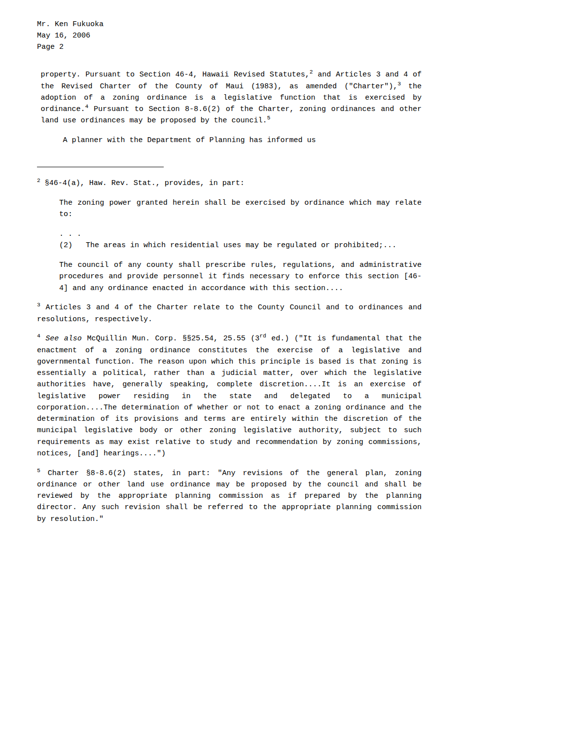Mr. Ken Fukuoka
May 16, 2006
Page 2
property. Pursuant to Section 46-4, Hawaii Revised Statutes,2 and Articles 3 and 4 of the Revised Charter of the County of Maui (1983), as amended ("Charter"),3 the adoption of a zoning ordinance is a legislative function that is exercised by ordinance.4 Pursuant to Section 8-8.6(2) of the Charter, zoning ordinances and other land use ordinances may be proposed by the council.5
A planner with the Department of Planning has informed us
2 §46-4(a), Haw. Rev. Stat., provides, in part:
The zoning power granted herein shall be exercised by ordinance which may relate to:
. . .
(2) The areas in which residential uses may be regulated or prohibited;...
The council of any county shall prescribe rules, regulations, and administrative procedures and provide personnel it finds necessary to enforce this section [46-4] and any ordinance enacted in accordance with this section....
3 Articles 3 and 4 of the Charter relate to the County Council and to ordinances and resolutions, respectively.
4 See also McQuillin Mun. Corp. §§25.54, 25.55 (3rd ed.) ("It is fundamental that the enactment of a zoning ordinance constitutes the exercise of a legislative and governmental function. The reason upon which this principle is based is that zoning is essentially a political, rather than a judicial matter, over which the legislative authorities have, generally speaking, complete discretion....It is an exercise of legislative power residing in the state and delegated to a municipal corporation....The determination of whether or not to enact a zoning ordinance and the determination of its provisions and terms are entirely within the discretion of the municipal legislative body or other zoning legislative authority, subject to such requirements as may exist relative to study and recommendation by zoning commissions, notices, [and] hearings....")
5 Charter §8-8.6(2) states, in part: "Any revisions of the general plan, zoning ordinance or other land use ordinance may be proposed by the council and shall be reviewed by the appropriate planning commission as if prepared by the planning director. Any such revision shall be referred to the appropriate planning commission by resolution."